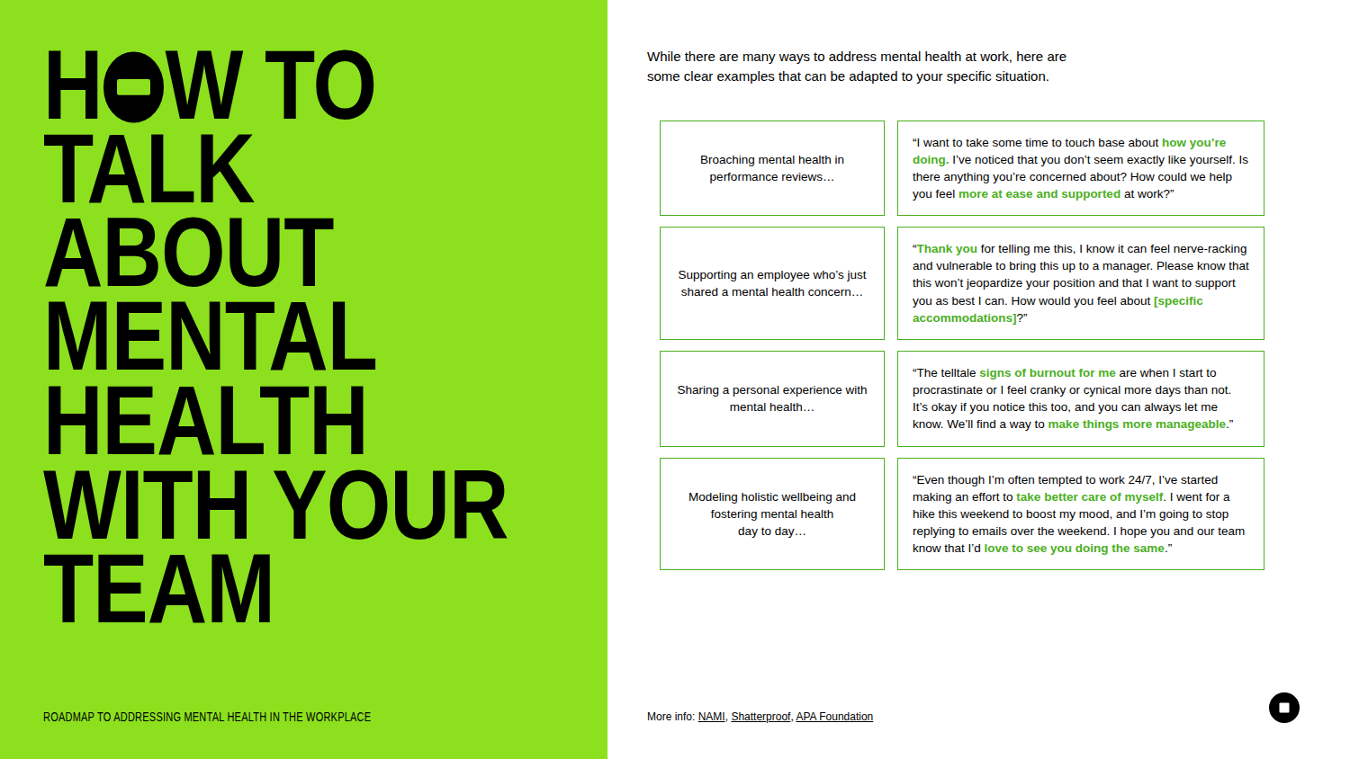H W to talk about mental health with your team
Roadmap to addressing mental health in the workplace
While there are many ways to address mental health at work, here are
some clear examples that can be adapted to your specific situation.
| Broaching mental health in performance reviews… | “I want to take some time to touch base about how you’re doing. I’ve noticed that you don’t seem exactly like yourself. Is there anything you’re concerned about? How could we help you feel more at ease and supported at work?” |
| Supporting an employee who’s just shared a mental health concern… | “ Thank you for telling me this, I know it can feel nerve-racking and vulnerable to bring this up to a manager. Please know that this won’t jeopardize your position and that I want to support you as best I can. How would you feel about [specific accommodations] ?” |
| Sharing a personal experience with mental health… | “The telltale signs of burnout for me are when I start to procrastinate or I feel cranky or cynical more days than not. It’s okay if you notice this too, and you can always let me know. We’ll find a way to make things more manageable .” |
| Modeling holistic wellbeing and fostering mental health day to day… | “Even though I’m often tempted to work 24/7, I’ve started making an effort to take better care of myself . I went for a hike this weekend to boost my mood, and I’m going to stop replying to emails over the weekend. I hope you and our team know that I’d love to see you doing the same .” |
More info: NAMI, Shatterproof, APA Foundation